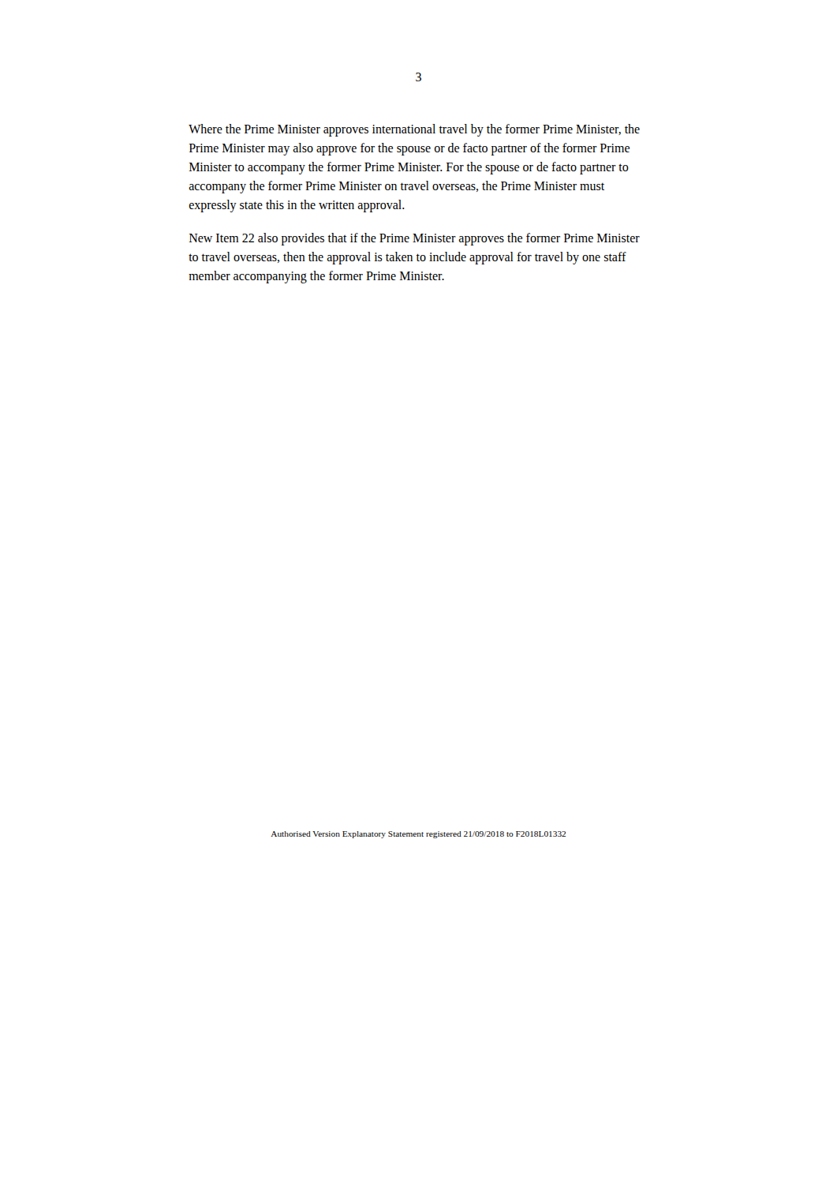3
Where the Prime Minister approves international travel by the former Prime Minister, the Prime Minister may also approve for the spouse or de facto partner of the former Prime Minister to accompany the former Prime Minister. For the spouse or de facto partner to accompany the former Prime Minister on travel overseas, the Prime Minister must expressly state this in the written approval.
New Item 22 also provides that if the Prime Minister approves the former Prime Minister to travel overseas, then the approval is taken to include approval for travel by one staff member accompanying the former Prime Minister.
Authorised Version Explanatory Statement registered 21/09/2018 to F2018L01332